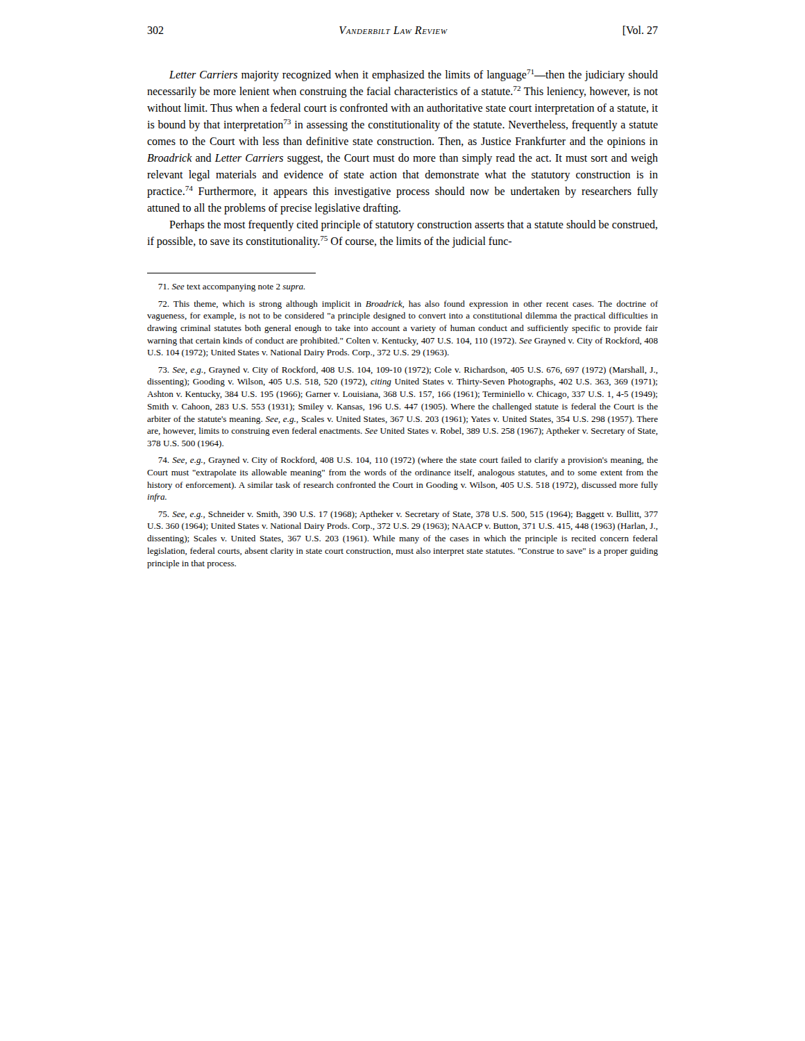302 Vanderbilt Law Review [Vol. 27
Letter Carriers majority recognized when it emphasized the limits of language71—then the judiciary should necessarily be more lenient when construing the facial characteristics of a statute.72 This leniency, however, is not without limit. Thus when a federal court is confronted with an authoritative state court interpretation of a statute, it is bound by that interpretation73 in assessing the constitutionality of the statute. Nevertheless, frequently a statute comes to the Court with less than definitive state construction. Then, as Justice Frankfurter and the opinions in Broadrick and Letter Carriers suggest, the Court must do more than simply read the act. It must sort and weigh relevant legal materials and evidence of state action that demonstrate what the statutory construction is in practice.74 Furthermore, it appears this investigative process should now be undertaken by researchers fully attuned to all the problems of precise legislative drafting.
Perhaps the most frequently cited principle of statutory construction asserts that a statute should be construed, if possible, to save its constitutionality.75 Of course, the limits of the judicial func-
71. See text accompanying note 2 supra.
72. This theme, which is strong although implicit in Broadrick, has also found expression in other recent cases. The doctrine of vagueness, for example, is not to be considered "a principle designed to convert into a constitutional dilemma the practical difficulties in drawing criminal statutes both general enough to take into account a variety of human conduct and sufficiently specific to provide fair warning that certain kinds of conduct are prohibited." Colten v. Kentucky, 407 U.S. 104, 110 (1972). See Grayned v. City of Rockford, 408 U.S. 104 (1972); United States v. National Dairy Prods. Corp., 372 U.S. 29 (1963).
73. See, e.g., Grayned v. City of Rockford, 408 U.S. 104, 109-10 (1972); Cole v. Richardson, 405 U.S. 676, 697 (1972) (Marshall, J., dissenting); Gooding v. Wilson, 405 U.S. 518, 520 (1972), citing United States v. Thirty-Seven Photographs, 402 U.S. 363, 369 (1971); Ashton v. Kentucky, 384 U.S. 195 (1966); Garner v. Louisiana, 368 U.S. 157, 166 (1961); Terminiello v. Chicago, 337 U.S. 1, 4-5 (1949); Smith v. Cahoon, 283 U.S. 553 (1931); Smiley v. Kansas, 196 U.S. 447 (1905). Where the challenged statute is federal the Court is the arbiter of the statute's meaning. See, e.g., Scales v. United States, 367 U.S. 203 (1961); Yates v. United States, 354 U.S. 298 (1957). There are, however, limits to construing even federal enactments. See United States v. Robel, 389 U.S. 258 (1967); Aptheker v. Secretary of State, 378 U.S. 500 (1964).
74. See, e.g., Grayned v. City of Rockford, 408 U.S. 104, 110 (1972) (where the state court failed to clarify a provision's meaning, the Court must "extrapolate its allowable meaning" from the words of the ordinance itself, analogous statutes, and to some extent from the history of enforcement). A similar task of research confronted the Court in Gooding v. Wilson, 405 U.S. 518 (1972), discussed more fully infra.
75. See, e.g., Schneider v. Smith, 390 U.S. 17 (1968); Aptheker v. Secretary of State, 378 U.S. 500, 515 (1964); Baggett v. Bullitt, 377 U.S. 360 (1964); United States v. National Dairy Prods. Corp., 372 U.S. 29 (1963); NAACP v. Button, 371 U.S. 415, 448 (1963) (Harlan, J., dissenting); Scales v. United States, 367 U.S. 203 (1961). While many of the cases in which the principle is recited concern federal legislation, federal courts, absent clarity in state court construction, must also interpret state statutes. "Construe to save" is a proper guiding principle in that process.